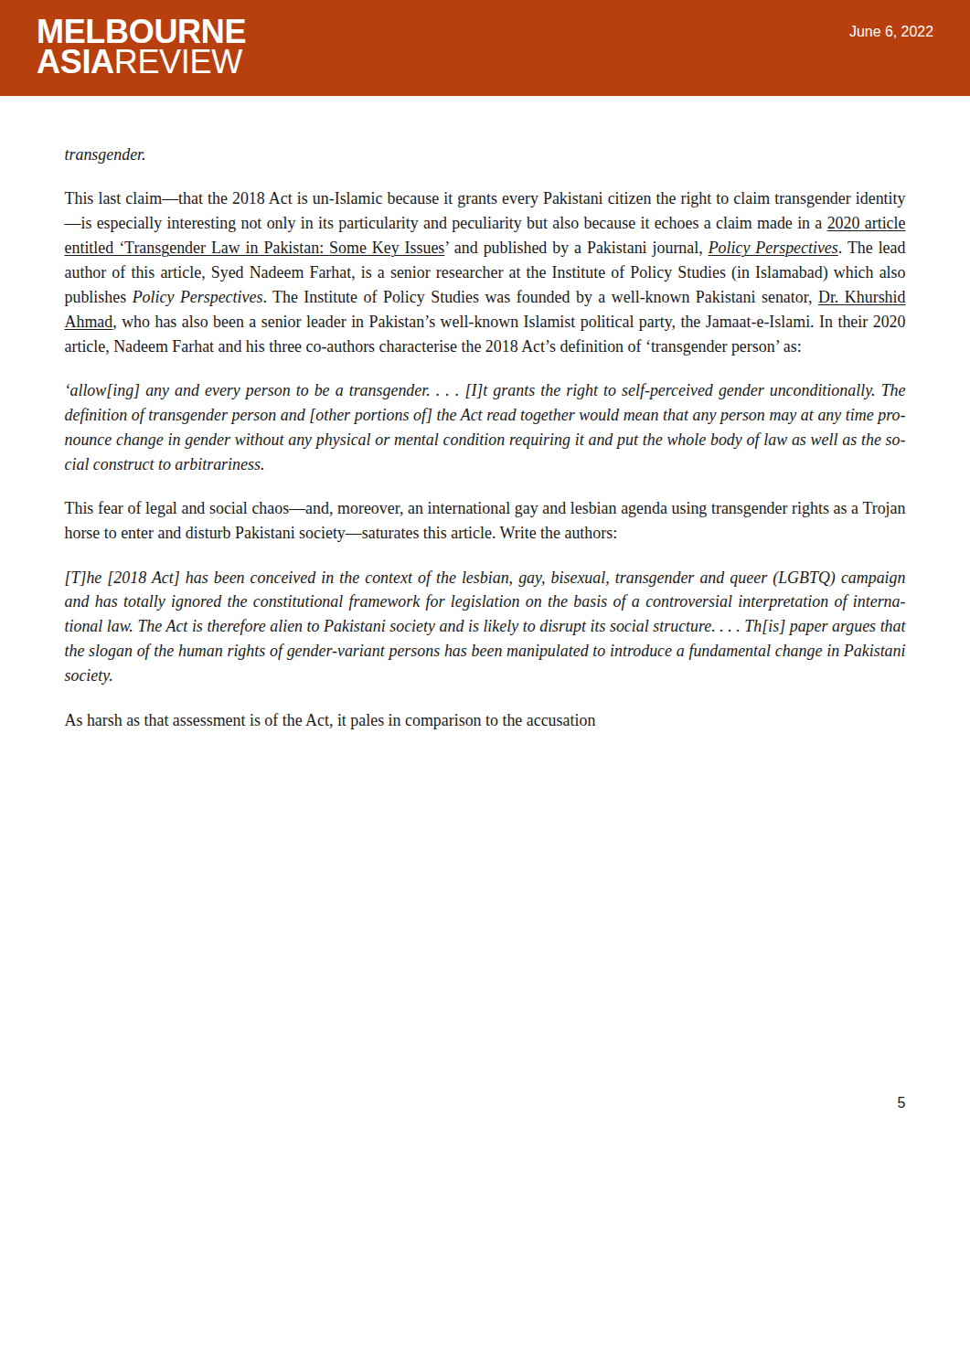Melbourne Asia Review
June 6, 2022
transgender.
This last claim—that the 2018 Act is un-Islamic because it grants every Pakistani citizen the right to claim transgender identity—is especially interesting not only in its particularity and peculiarity but also because it echoes a claim made in a 2020 article entitled ‘Transgender Law in Pakistan: Some Key Issues’ and published by a Pakistani journal, Policy Perspectives. The lead author of this article, Syed Nadeem Farhat, is a senior researcher at the Institute of Policy Studies (in Islamabad) which also publishes Policy Perspectives. The Institute of Policy Studies was founded by a well-known Pakistani senator, Dr. Khurshid Ahmad, who has also been a senior leader in Pakistan’s well-known Islamist political party, the Jamaat-e-Islami. In their 2020 article, Nadeem Farhat and his three co-authors characterise the 2018 Act’s definition of ‘transgender person’ as:
‘allow[ing] any and every person to be a transgender. . . . [I]t grants the right to self-perceived gender unconditionally. The definition of transgender person and [other portions of] the Act read together would mean that any person may at any time pronounce change in gender without any physical or mental condition requiring it and put the whole body of law as well as the social construct to arbitrariness.
This fear of legal and social chaos—and, moreover, an international gay and lesbian agenda using transgender rights as a Trojan horse to enter and disturb Pakistani society—saturates this article. Write the authors:
[T]he [2018 Act] has been conceived in the context of the lesbian, gay, bisexual, transgender and queer (LGBTQ) campaign and has totally ignored the constitutional framework for legislation on the basis of a controversial interpretation of international law. The Act is therefore alien to Pakistani society and is likely to disrupt its social structure. . . . Th[is] paper argues that the slogan of the human rights of gender-variant persons has been manipulated to introduce a fundamental change in Pakistani society.
As harsh as that assessment is of the Act, it pales in comparison to the accusation
5